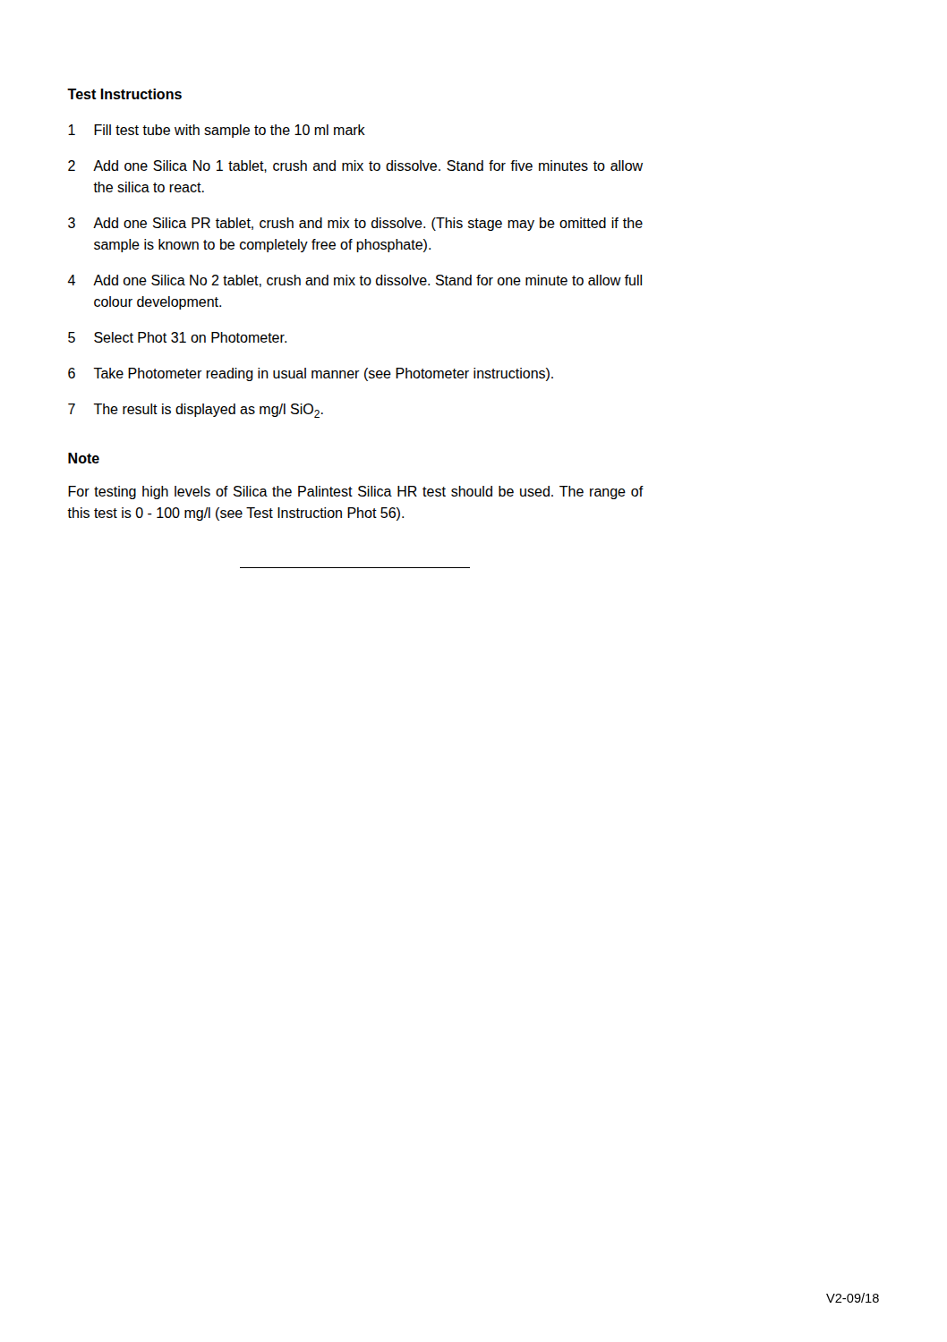Test Instructions
1 Fill test tube with sample to the 10 ml mark
2 Add one Silica No 1 tablet, crush and mix to dissolve. Stand for five minutes to allow the silica to react.
3 Add one Silica PR tablet, crush and mix to dissolve. (This stage may be omitted if the sample is known to be completely free of phosphate).
4 Add one Silica No 2 tablet, crush and mix to dissolve. Stand for one minute to allow full colour development.
5 Select Phot 31 on Photometer.
6 Take Photometer reading in usual manner (see Photometer instructions).
7 The result is displayed as mg/l SiO2.
Note
For testing high levels of Silica the Palintest Silica HR test should be used. The range of this test is 0 - 100 mg/l (see Test Instruction Phot 56).
V2-09/18